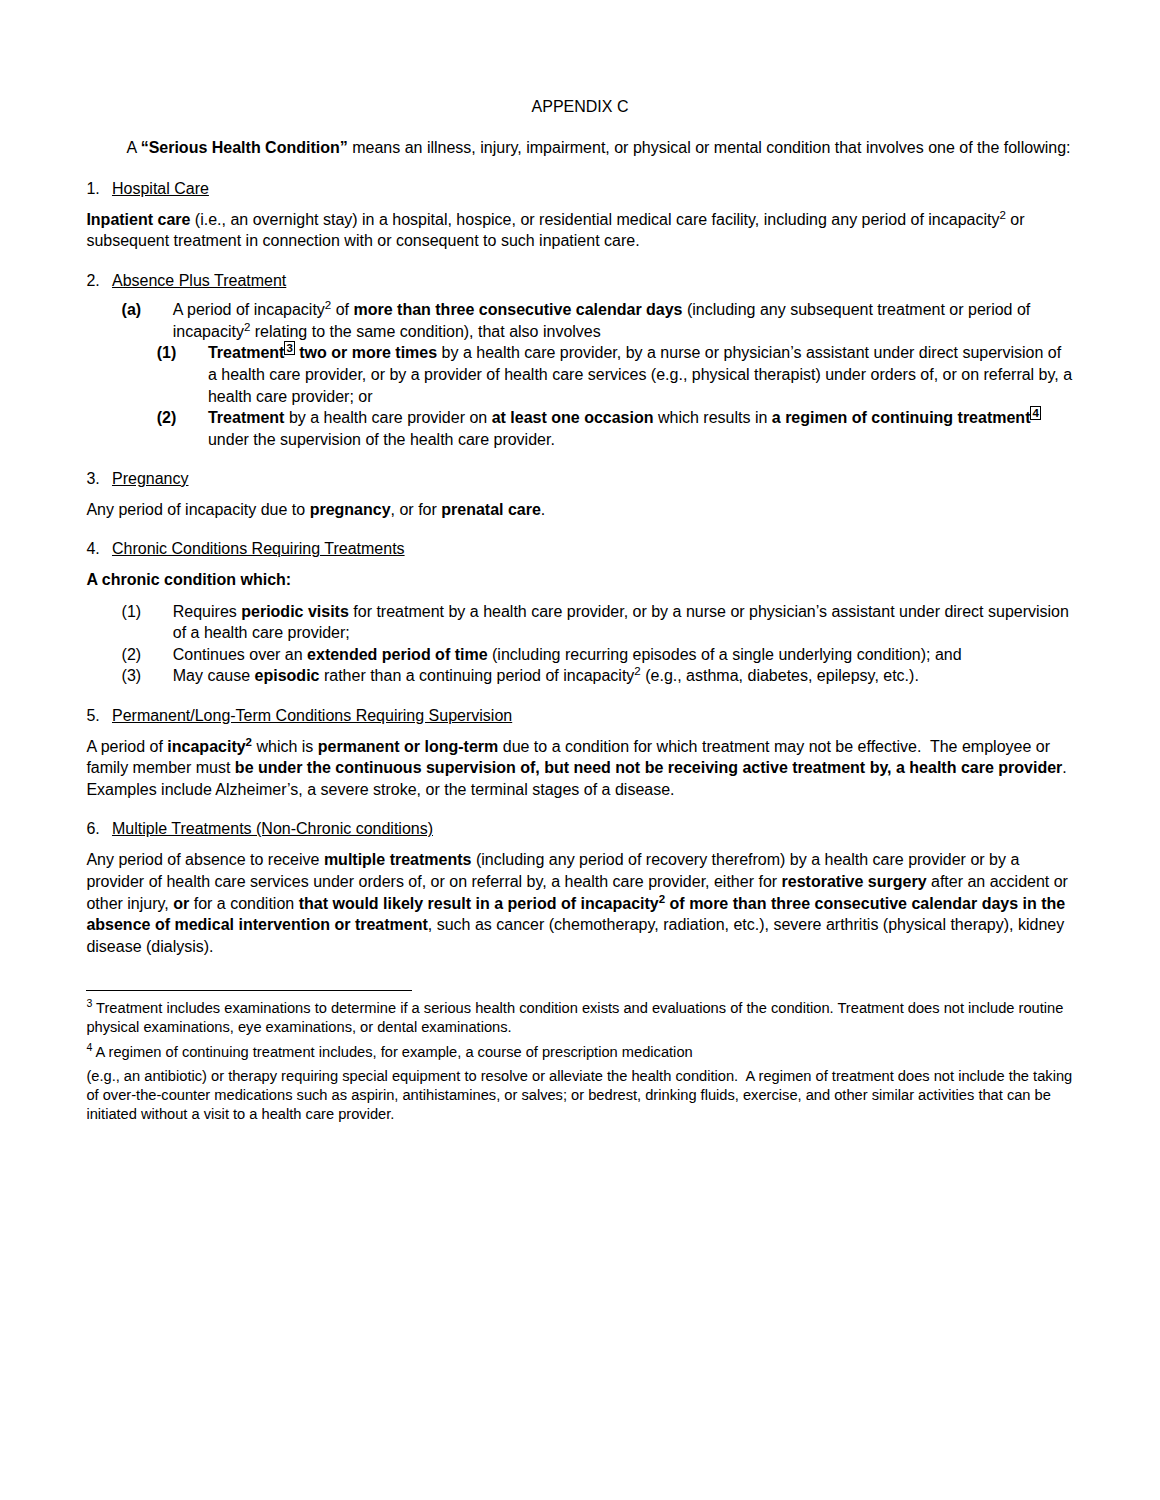APPENDIX C
A “Serious Health Condition” means an illness, injury, impairment, or physical or mental condition that involves one of the following:
1. Hospital Care
Inpatient care (i.e., an overnight stay) in a hospital, hospice, or residential medical care facility, including any period of incapacity2 or subsequent treatment in connection with or consequent to such inpatient care.
2. Absence Plus Treatment
(a) A period of incapacity2 of more than three consecutive calendar days (including any subsequent treatment or period of incapacity2 relating to the same condition), that also involves
(1) Treatment3 two or more times by a health care provider, by a nurse or physician’s assistant under direct supervision of a health care provider, or by a provider of health care services (e.g., physical therapist) under orders of, or on referral by, a health care provider; or
(2) Treatment by a health care provider on at least one occasion which results in a regimen of continuing treatment4 under the supervision of the health care provider.
3. Pregnancy
Any period of incapacity due to pregnancy, or for prenatal care.
4. Chronic Conditions Requiring Treatments
A chronic condition which:
(1) Requires periodic visits for treatment by a health care provider, or by a nurse or physician’s assistant under direct supervision of a health care provider;
(2) Continues over an extended period of time (including recurring episodes of a single underlying condition); and
(3) May cause episodic rather than a continuing period of incapacity2 (e.g., asthma, diabetes, epilepsy, etc.).
5. Permanent/Long-Term Conditions Requiring Supervision
A period of incapacity2 which is permanent or long-term due to a condition for which treatment may not be effective. The employee or family member must be under the continuous supervision of, but need not be receiving active treatment by, a health care provider. Examples include Alzheimer’s, a severe stroke, or the terminal stages of a disease.
6. Multiple Treatments (Non-Chronic conditions)
Any period of absence to receive multiple treatments (including any period of recovery therefrom) by a health care provider or by a provider of health care services under orders of, or on referral by, a health care provider, either for restorative surgery after an accident or other injury, or for a condition that would likely result in a period of incapacity2 of more than three consecutive calendar days in the absence of medical intervention or treatment, such as cancer (chemotherapy, radiation, etc.), severe arthritis (physical therapy), kidney disease (dialysis).
3 Treatment includes examinations to determine if a serious health condition exists and evaluations of the condition. Treatment does not include routine physical examinations, eye examinations, or dental examinations.
4 A regimen of continuing treatment includes, for example, a course of prescription medication
(e.g., an antibiotic) or therapy requiring special equipment to resolve or alleviate the health condition. A regimen of treatment does not include the taking of over-the-counter medications such as aspirin, antihistamines, or salves; or bedrest, drinking fluids, exercise, and other similar activities that can be initiated without a visit to a health care provider.